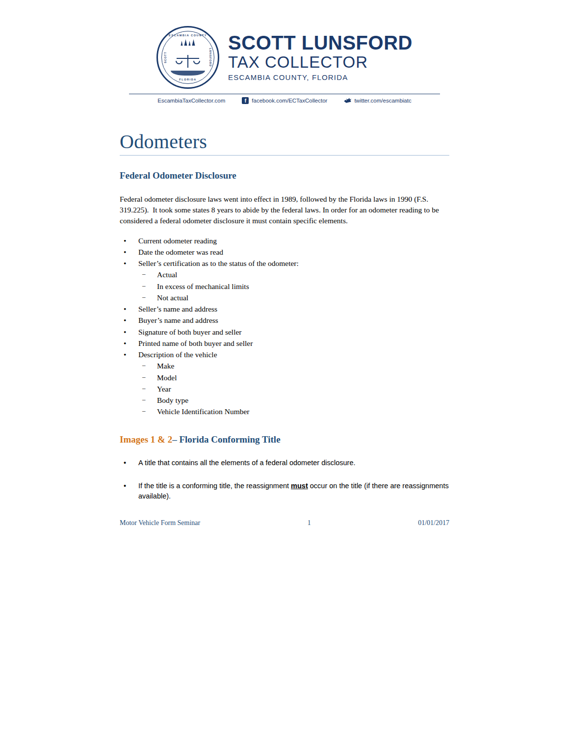ESCAMBIA COUNTY
FLORIDA
SCOTT
LUNSFORD
SCOTT LUNSFORD
TAX COLLECTOR
ESCAMBIA COUNTY, FLORIDA
EscambiaTaxCollector.com ffacebook.com/ECTaxCollector twitter.com/escambiatc
Odometers
Federal Odometer Disclosure
Federal odometer disclosure laws went into effect in 1989, followed by the Florida laws in 1990 (F.S. 319.225). It took some states 8 years to abide by the federal laws. In order for an odometer reading to be considered a federal odometer disclosure it must contain specific elements.
Current odometer reading
Date the odometer was read
Seller’s certification as to the status of the odometer:
Actual
In excess of mechanical limits
Not actual
Seller’s name and address
Buyer’s name and address
Signature of both buyer and seller
Printed name of both buyer and seller
Description of the vehicle
Make
Model
Year
Body type
Vehicle Identification Number
Images 1 & 2– Florida Conforming Title
A title that contains all the elements of a federal odometer disclosure.
If the title is a conforming title, the reassignment must occur on the title (if there are reassignments available).
Motor Vehicle Form Seminar 1 01/01/2017